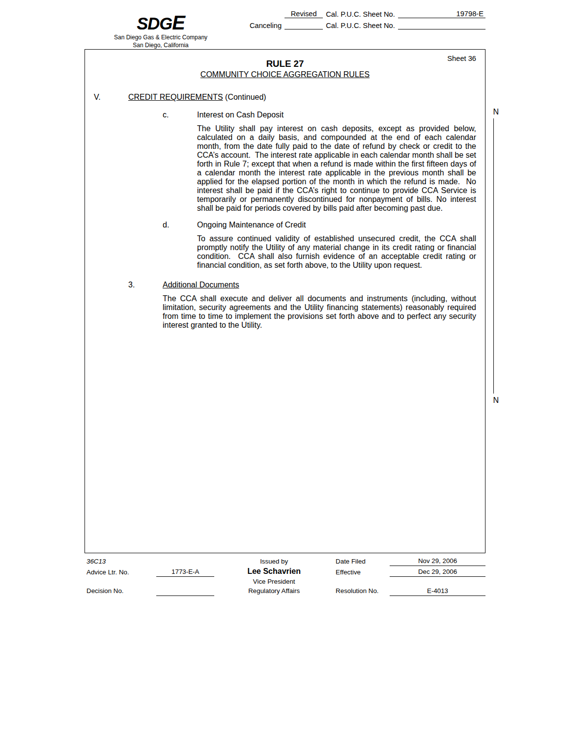SDGE
San Diego Gas & Electric Company
San Diego, California
Revised
Cal. P.U.C. Sheet No.
19798-E
Canceling
Cal. P.U.C. Sheet No.
Sheet 36
RULE 27
COMMUNITY CHOICE AGGREGATION RULES
N
N
V.
CREDIT REQUIREMENTS (Continued)
c. Interest on Cash Deposit
The Utility shall pay interest on cash deposits, except as provided below, calculated on a daily basis, and compounded at the end of each calendar month, from the date fully paid to the date of refund by check or credit to the CCA’s account. The interest rate applicable in each calendar month shall be set forth in Rule 7; except that when a refund is made within the first fifteen days of a calendar month the interest rate applicable in the previous month shall be applied for the elapsed portion of the month in which the refund is made. No interest shall be paid if the CCA’s right to continue to provide CCA Service is temporarily or permanently discontinued for nonpayment of bills. No interest shall be paid for periods covered by bills paid after becoming past due.
d. Ongoing Maintenance of Credit
To assure continued validity of established unsecured credit, the CCA shall promptly notify the Utility of any material change in its credit rating or financial condition. CCA shall also furnish evidence of an acceptable credit rating or financial condition, as set forth above, to the Utility upon request.
3.
Additional Documents
The CCA shall execute and deliver all documents and instruments (including, without limitation, security agreements and the Utility financing statements) reasonably required from time to time to implement the provisions set forth above and to perfect any security interest granted to the Utility.
| 36C13 | | Issued by | Date Filed | Nov 29, 2006 |
| Advice Ltr. No. | 1773-E-A | Lee Schavrien | Effective | Dec 29, 2006 |
| | | Vice President | | |
| Decision No. | | Regulatory Affairs | Resolution No. | E-4013 |